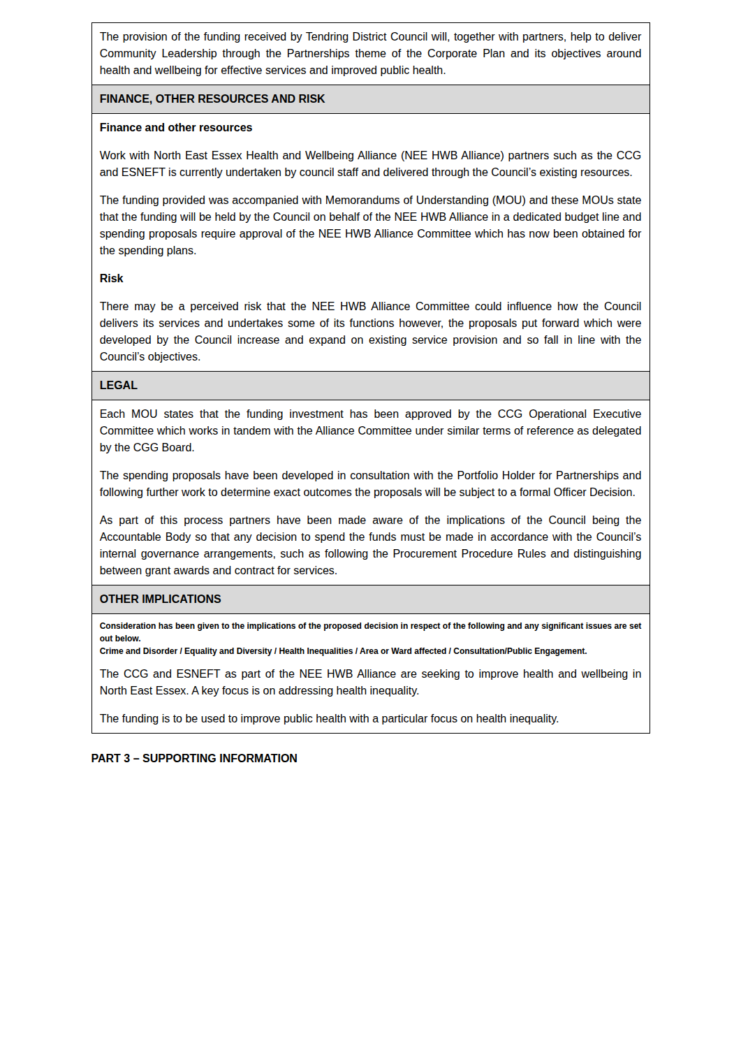| The provision of the funding received by Tendring District Council will, together with partners, help to deliver Community Leadership through the Partnerships theme of the Corporate Plan and its objectives around health and wellbeing for effective services and improved public health. |
| FINANCE, OTHER RESOURCES AND RISK |
| Finance and other resources Work with North East Essex Health and Wellbeing Alliance (NEE HWB Alliance) partners such as the CCG and ESNEFT is currently undertaken by council staff and delivered through the Council’s existing resources. The funding provided was accompanied with Memorandums of Understanding (MOU) and these MOUs state that the funding will be held by the Council on behalf of the NEE HWB Alliance in a dedicated budget line and spending proposals require approval of the NEE HWB Alliance Committee which has now been obtained for the spending plans. Risk There may be a perceived risk that the NEE HWB Alliance Committee could influence how the Council delivers its services and undertakes some of its functions however, the proposals put forward which were developed by the Council increase and expand on existing service provision and so fall in line with the Council’s objectives. |
| LEGAL |
| Each MOU states that the funding investment has been approved by the CCG Operational Executive Committee which works in tandem with the Alliance Committee under similar terms of reference as delegated by the CGG Board. The spending proposals have been developed in consultation with the Portfolio Holder for Partnerships and following further work to determine exact outcomes the proposals will be subject to a formal Officer Decision. As part of this process partners have been made aware of the implications of the Council being the Accountable Body so that any decision to spend the funds must be made in accordance with the Council’s internal governance arrangements, such as following the Procurement Procedure Rules and distinguishing between grant awards and contract for services. |
| OTHER IMPLICATIONS |
| Consideration has been given to the implications of the proposed decision in respect of the following and any significant issues are set out below. Crime and Disorder / Equality and Diversity / Health Inequalities / Area or Ward affected / Consultation/Public Engagement. The CCG and ESNEFT as part of the NEE HWB Alliance are seeking to improve health and wellbeing in North East Essex. A key focus is on addressing health inequality. The funding is to be used to improve public health with a particular focus on health inequality. |
PART 3 – SUPPORTING INFORMATION